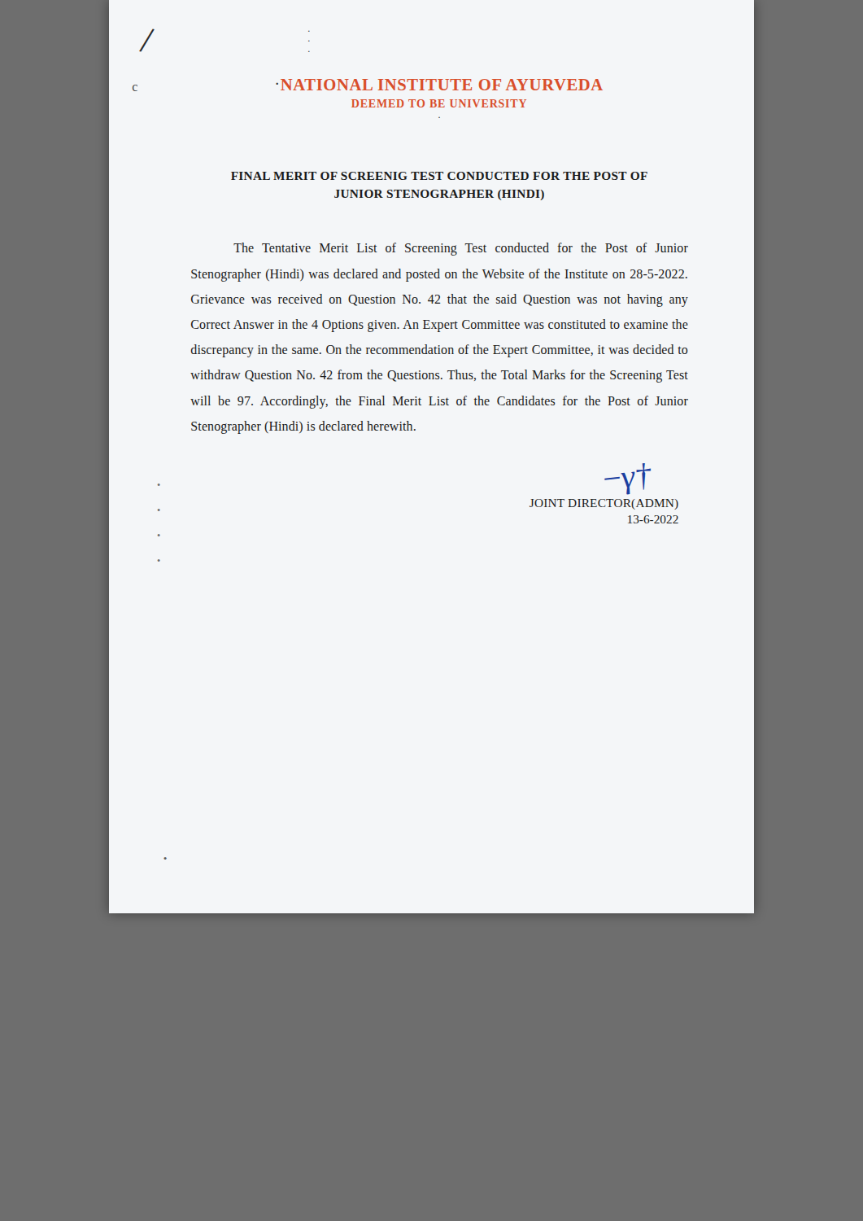/
.
.
.
c
·National Institute of Ayurveda
Deemed to be University
.
Final Merit of Screenig Test Conducted for the Post of
Junior Stenographer (Hindi)
The Tentative Merit List of Screening Test conducted for the Post of Junior Stenographer (Hindi) was declared and posted on the Website of the Institute on 28-5-2022. Grievance was received on Question No. 42 that the said Question was not having any Correct Answer in the 4 Options given. An Expert Committee was constituted to examine the discrepancy in the same. On the recommendation of the Expert Committee, it was decided to withdraw Question No. 42 from the Questions. Thus, the Total Marks for the Screening Test will be 97. Accordingly, the Final Merit List of the Candidates for the Post of Junior Stenographer (Hindi) is declared herewith.
−γ†
JOINT DIRECTOR(ADMN)
13-6-2022
• • • •
•